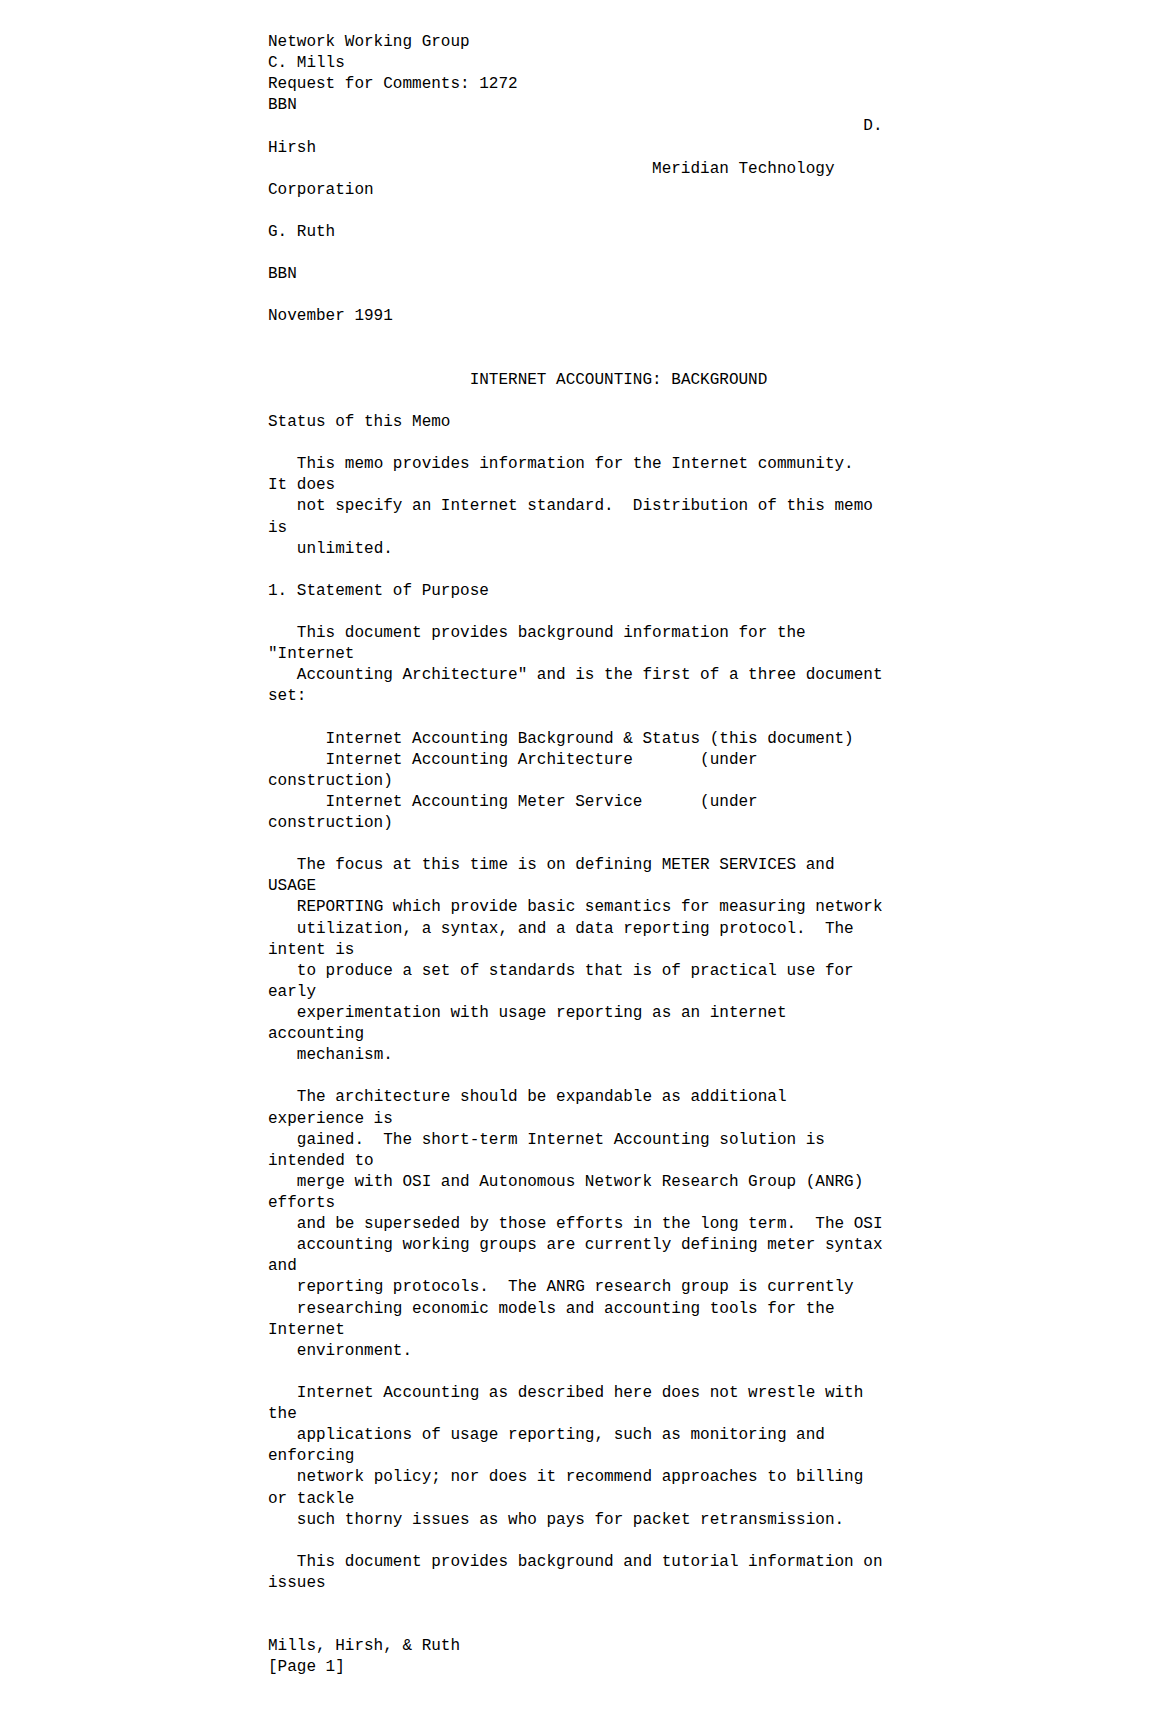Network Working Group                                          C. Mills
Request for Comments: 1272                                         BBN
                                                              D. Hirsh
                                        Meridian Technology Corporation
                                                               G. Ruth
                                                                   BBN
                                                         November 1991


                     INTERNET ACCOUNTING: BACKGROUND

Status of this Memo

   This memo provides information for the Internet community.  It does
   not specify an Internet standard.  Distribution of this memo is
   unlimited.

1. Statement of Purpose

   This document provides background information for the "Internet
   Accounting Architecture" and is the first of a three document set:

      Internet Accounting Background & Status (this document)
      Internet Accounting Architecture       (under construction)
      Internet Accounting Meter Service      (under construction)

   The focus at this time is on defining METER SERVICES and USAGE
   REPORTING which provide basic semantics for measuring network
   utilization, a syntax, and a data reporting protocol.  The intent is
   to produce a set of standards that is of practical use for early
   experimentation with usage reporting as an internet accounting
   mechanism.

   The architecture should be expandable as additional experience is
   gained.  The short-term Internet Accounting solution is intended to
   merge with OSI and Autonomous Network Research Group (ANRG) efforts
   and be superseded by those efforts in the long term.  The OSI
   accounting working groups are currently defining meter syntax and
   reporting protocols.  The ANRG research group is currently
   researching economic models and accounting tools for the Internet
   environment.

   Internet Accounting as described here does not wrestle with the
   applications of usage reporting, such as monitoring and enforcing
   network policy; nor does it recommend approaches to billing or tackle
   such thorny issues as who pays for packet retransmission.

   This document provides background and tutorial information on issues


Mills, Hirsh, & Ruth                                           [Page 1]